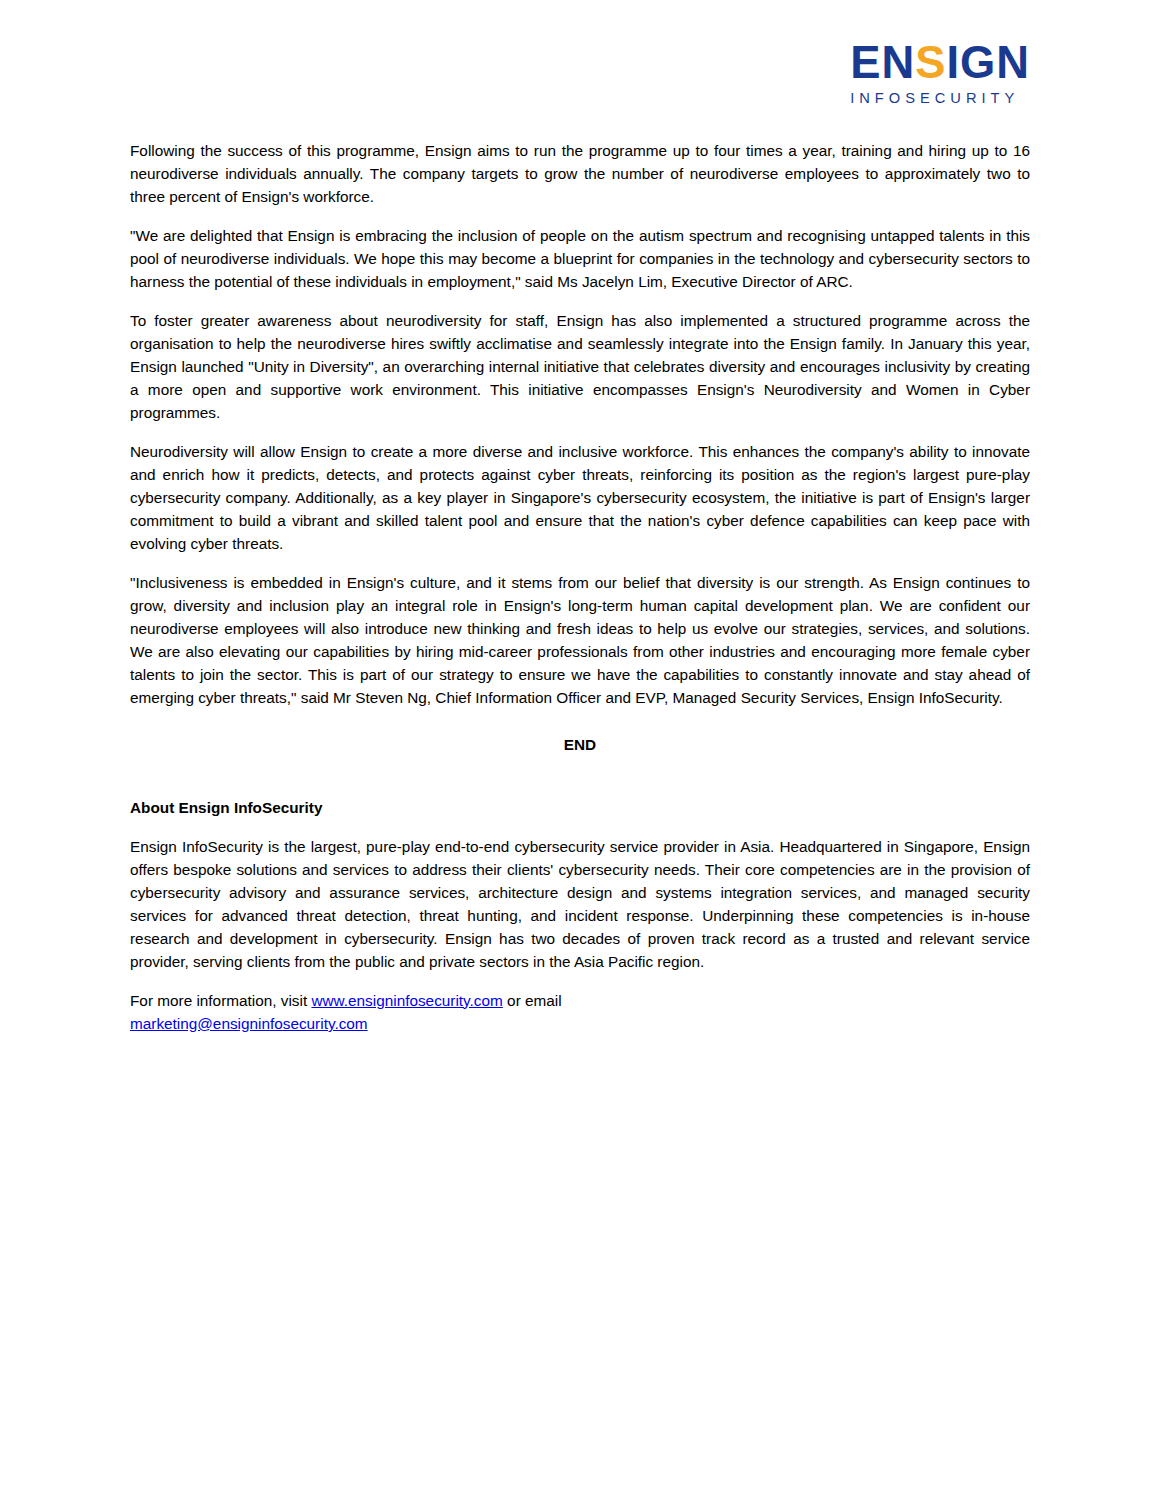ENSIGN
INFOSECURITY
Following the success of this programme, Ensign aims to run the programme up to four times a year, training and hiring up to 16 neurodiverse individuals annually. The company targets to grow the number of neurodiverse employees to approximately two to three percent of Ensign's workforce.
"We are delighted that Ensign is embracing the inclusion of people on the autism spectrum and recognising untapped talents in this pool of neurodiverse individuals. We hope this may become a blueprint for companies in the technology and cybersecurity sectors to harness the potential of these individuals in employment," said Ms Jacelyn Lim, Executive Director of ARC.
To foster greater awareness about neurodiversity for staff, Ensign has also implemented a structured programme across the organisation to help the neurodiverse hires swiftly acclimatise and seamlessly integrate into the Ensign family. In January this year, Ensign launched "Unity in Diversity", an overarching internal initiative that celebrates diversity and encourages inclusivity by creating a more open and supportive work environment. This initiative encompasses Ensign's Neurodiversity and Women in Cyber programmes.
Neurodiversity will allow Ensign to create a more diverse and inclusive workforce. This enhances the company's ability to innovate and enrich how it predicts, detects, and protects against cyber threats, reinforcing its position as the region's largest pure-play cybersecurity company. Additionally, as a key player in Singapore's cybersecurity ecosystem, the initiative is part of Ensign's larger commitment to build a vibrant and skilled talent pool and ensure that the nation's cyber defence capabilities can keep pace with evolving cyber threats.
"Inclusiveness is embedded in Ensign's culture, and it stems from our belief that diversity is our strength. As Ensign continues to grow, diversity and inclusion play an integral role in Ensign's long-term human capital development plan. We are confident our neurodiverse employees will also introduce new thinking and fresh ideas to help us evolve our strategies, services, and solutions. We are also elevating our capabilities by hiring mid-career professionals from other industries and encouraging more female cyber talents to join the sector. This is part of our strategy to ensure we have the capabilities to constantly innovate and stay ahead of emerging cyber threats," said Mr Steven Ng, Chief Information Officer and EVP, Managed Security Services, Ensign InfoSecurity.
END
About Ensign InfoSecurity
Ensign InfoSecurity is the largest, pure-play end-to-end cybersecurity service provider in Asia. Headquartered in Singapore, Ensign offers bespoke solutions and services to address their clients' cybersecurity needs. Their core competencies are in the provision of cybersecurity advisory and assurance services, architecture design and systems integration services, and managed security services for advanced threat detection, threat hunting, and incident response. Underpinning these competencies is in-house research and development in cybersecurity. Ensign has two decades of proven track record as a trusted and relevant service provider, serving clients from the public and private sectors in the Asia Pacific region.
For more information, visit www.ensigninfosecurity.com or email
marketing@ensigninfosecurity.com